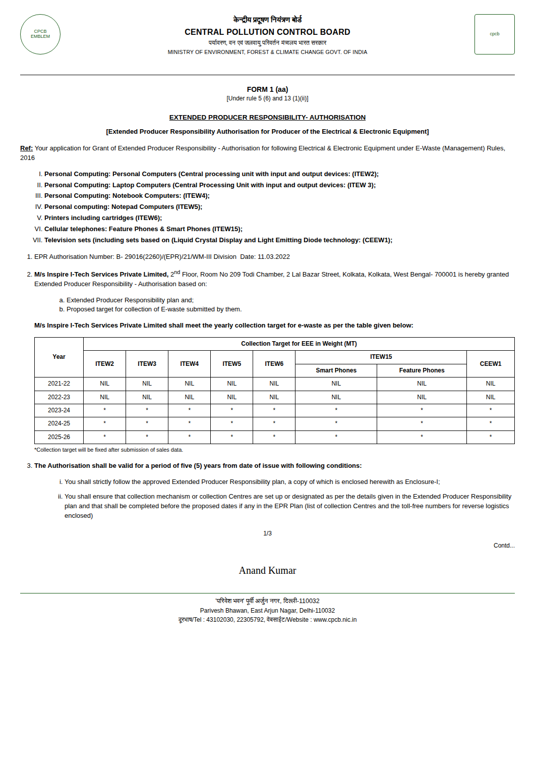CPCB
EMBLEM
cpcb
केन्द्रीय प्रदूषण नियंत्रण बोर्ड
CENTRAL POLLUTION CONTROL BOARD
पर्यावरण, वन एवं जलवायु परिवर्तन मंत्रालय भारत सरकार
MINISTRY OF ENVIRONMENT, FOREST & CLIMATE CHANGE GOVT. OF INDIA
FORM 1 (aa)
[Under rule 5 (6) and 13 (1)(ii)]
EXTENDED PRODUCER RESPONSIBILITY- AUTHORISATION
[Extended Producer Responsibility Authorisation for Producer of the Electrical & Electronic Equipment]
Ref: Your application for Grant of Extended Producer Responsibility - Authorisation for following Electrical & Electronic Equipment under E-Waste (Management) Rules, 2016
Personal Computing: Personal Computers (Central processing unit with input and output devices: (ITEW2);
Personal Computing: Laptop Computers (Central Processing Unit with input and output devices: (ITEW 3);
Personal Computing: Notebook Computers: (ITEW4);
Personal computing: Notepad Computers (ITEW5);
Printers including cartridges (ITEW6);
Cellular telephones: Feature Phones & Smart Phones (ITEW15);
Television sets (including sets based on (Liquid Crystal Display and Light Emitting Diode technology: (CEEW1);
EPR Authorisation Number: B- 29016(2260)/(EPR)/21/WM-III Division Date: 11.03.2022
M/s Inspire I-Tech Services Private Limited, 2nd Floor, Room No 209 Todi Chamber, 2 Lal Bazar Street, Kolkata, Kolkata, West Bengal- 700001 is hereby granted Extended Producer Responsibility - Authorisation based on:
Extended Producer Responsibility plan and;
Proposed target for collection of E-waste submitted by them.
M/s Inspire I-Tech Services Private Limited shall meet the yearly collection target for e-waste as per the table given below:
| Year | Collection Target for EEE in Weight (MT) |
| --- | --- |
| ITEW2 | ITEW3 | ITEW4 | ITEW5 | ITEW6 | ITEW15 | CEEW1 |
| Smart Phones | Feature Phones |
| 2021-22 | NIL | NIL | NIL | NIL | NIL | NIL | NIL | NIL |
| 2022-23 | NIL | NIL | NIL | NIL | NIL | NIL | NIL | NIL |
| 2023-24 | * | * | * | * | * | * | * | * |
| 2024-25 | * | * | * | * | * | * | * | * |
| 2025-26 | * | * | * | * | * | * | * | * |
*Collection target will be fixed after submission of sales data.
The Authorisation shall be valid for a period of five (5) years from date of issue with following conditions:
You shall strictly follow the approved Extended Producer Responsibility plan, a copy of which is enclosed herewith as Enclosure-I;
You shall ensure that collection mechanism or collection Centres are set up or designated as per the details given in the Extended Producer Responsibility plan and that shall be completed before the proposed dates if any in the EPR Plan (list of collection Centres and the toll-free numbers for reverse logistics enclosed)
1/3
Contd...
Anand Kumar
'परिवेश भवन' पूर्वी अर्जुन नगर, दिल्ली-110032
Parivesh Bhawan, East Arjun Nagar, Delhi-110032
दूरभाष/Tel : 43102030, 22305792, वेबसाईट/Website : www.cpcb.nic.in